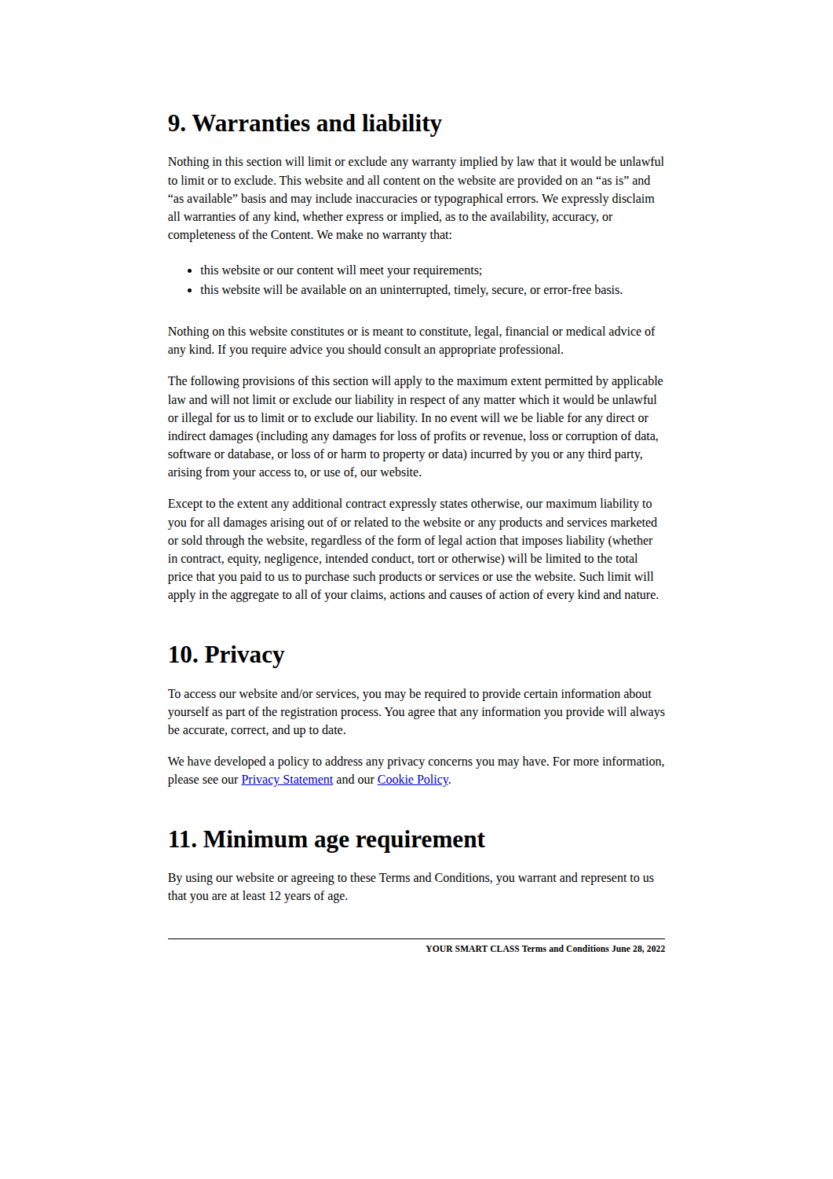9. Warranties and liability
Nothing in this section will limit or exclude any warranty implied by law that it would be unlawful to limit or to exclude. This website and all content on the website are provided on an “as is” and “as available” basis and may include inaccuracies or typographical errors. We expressly disclaim all warranties of any kind, whether express or implied, as to the availability, accuracy, or completeness of the Content. We make no warranty that:
this website or our content will meet your requirements;
this website will be available on an uninterrupted, timely, secure, or error-free basis.
Nothing on this website constitutes or is meant to constitute, legal, financial or medical advice of any kind. If you require advice you should consult an appropriate professional.
The following provisions of this section will apply to the maximum extent permitted by applicable law and will not limit or exclude our liability in respect of any matter which it would be unlawful or illegal for us to limit or to exclude our liability. In no event will we be liable for any direct or indirect damages (including any damages for loss of profits or revenue, loss or corruption of data, software or database, or loss of or harm to property or data) incurred by you or any third party, arising from your access to, or use of, our website.
Except to the extent any additional contract expressly states otherwise, our maximum liability to you for all damages arising out of or related to the website or any products and services marketed or sold through the website, regardless of the form of legal action that imposes liability (whether in contract, equity, negligence, intended conduct, tort or otherwise) will be limited to the total price that you paid to us to purchase such products or services or use the website. Such limit will apply in the aggregate to all of your claims, actions and causes of action of every kind and nature.
10. Privacy
To access our website and/or services, you may be required to provide certain information about yourself as part of the registration process. You agree that any information you provide will always be accurate, correct, and up to date.
We have developed a policy to address any privacy concerns you may have. For more information, please see our Privacy Statement and our Cookie Policy.
11. Minimum age requirement
By using our website or agreeing to these Terms and Conditions, you warrant and represent to us that you are at least 12 years of age.
YOUR SMART CLASS Terms and Conditions June 28, 2022